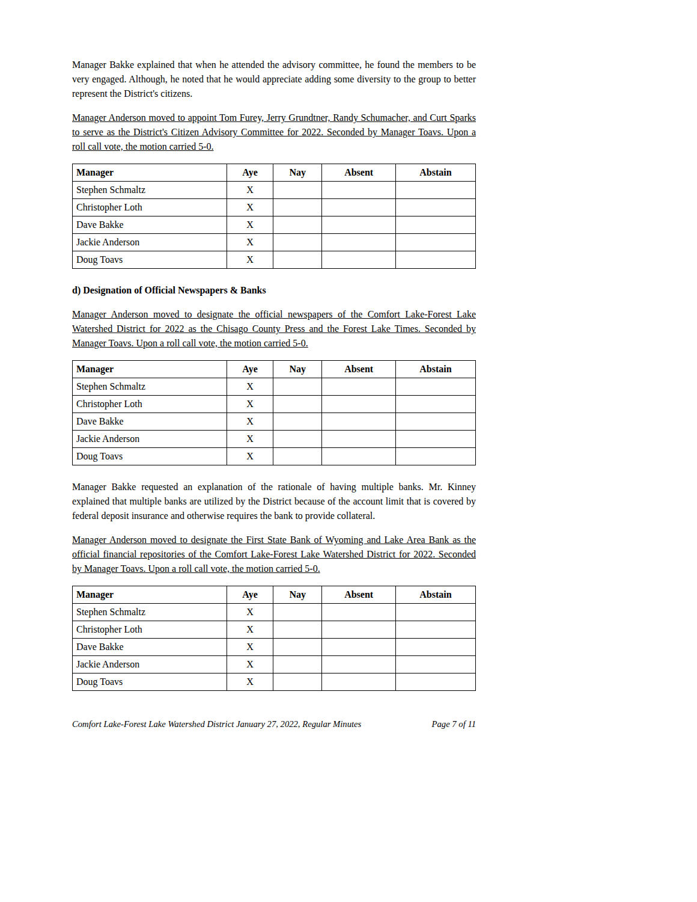Manager Bakke explained that when he attended the advisory committee, he found the members to be very engaged. Although, he noted that he would appreciate adding some diversity to the group to better represent the District's citizens.
Manager Anderson moved to appoint Tom Furey, Jerry Grundtner, Randy Schumacher, and Curt Sparks to serve as the District's Citizen Advisory Committee for 2022. Seconded by Manager Toavs. Upon a roll call vote, the motion carried 5-0.
| Manager | Aye | Nay | Absent | Abstain |
| --- | --- | --- | --- | --- |
| Stephen Schmaltz | X | | | |
| Christopher Loth | X | | | |
| Dave Bakke | X | | | |
| Jackie Anderson | X | | | |
| Doug Toavs | X | | | |
d) Designation of Official Newspapers & Banks
Manager Anderson moved to designate the official newspapers of the Comfort Lake-Forest Lake Watershed District for 2022 as the Chisago County Press and the Forest Lake Times. Seconded by Manager Toavs. Upon a roll call vote, the motion carried 5-0.
| Manager | Aye | Nay | Absent | Abstain |
| --- | --- | --- | --- | --- |
| Stephen Schmaltz | X | | | |
| Christopher Loth | X | | | |
| Dave Bakke | X | | | |
| Jackie Anderson | X | | | |
| Doug Toavs | X | | | |
Manager Bakke requested an explanation of the rationale of having multiple banks. Mr. Kinney explained that multiple banks are utilized by the District because of the account limit that is covered by federal deposit insurance and otherwise requires the bank to provide collateral.
Manager Anderson moved to designate the First State Bank of Wyoming and Lake Area Bank as the official financial repositories of the Comfort Lake-Forest Lake Watershed District for 2022. Seconded by Manager Toavs. Upon a roll call vote, the motion carried 5-0.
| Manager | Aye | Nay | Absent | Abstain |
| --- | --- | --- | --- | --- |
| Stephen Schmaltz | X | | | |
| Christopher Loth | X | | | |
| Dave Bakke | X | | | |
| Jackie Anderson | X | | | |
| Doug Toavs | X | | | |
Comfort Lake-Forest Lake Watershed District January 27, 2022, Regular Minutes Page 7 of 11